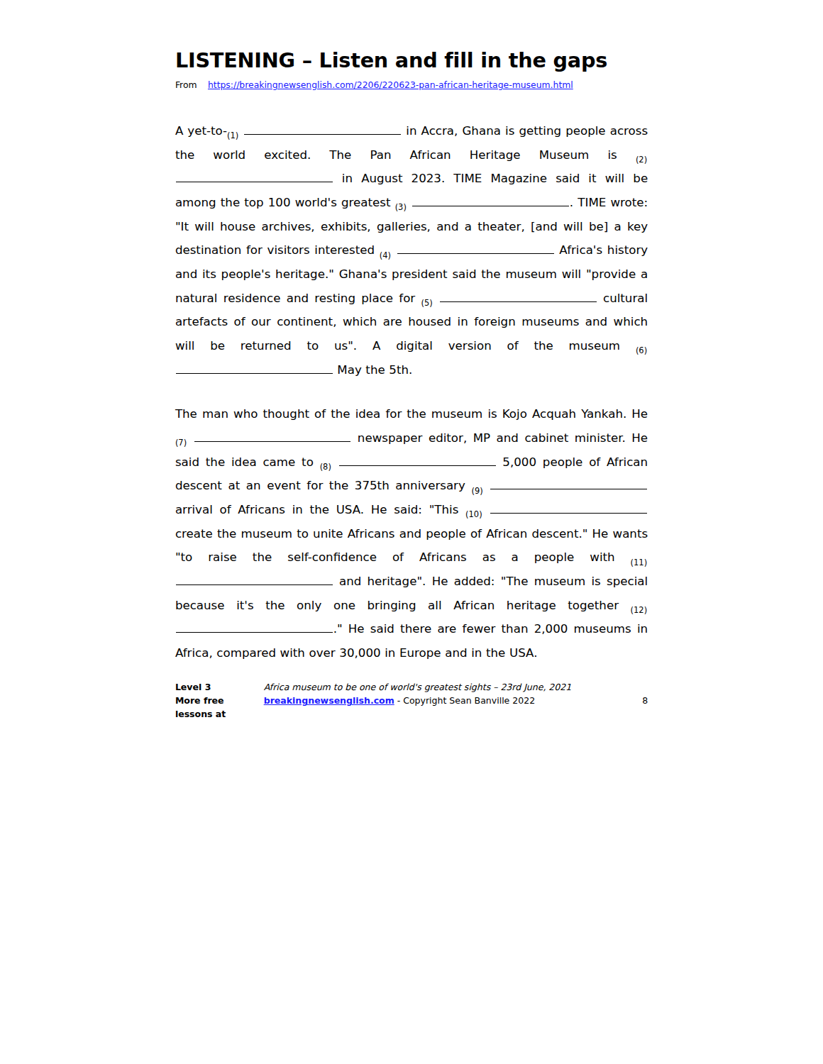LISTENING – Listen and fill in the gaps
From https://breakingnewsenglish.com/2206/220623-pan-african-heritage-museum.html
A yet-to-(1) in Accra, Ghana is getting people across the world excited. The Pan African Heritage Museum is (2) in August 2023. TIME Magazine said it will be among the top 100 world's greatest (3) . TIME wrote: "It will house archives, exhibits, galleries, and a theater, [and will be] a key destination for visitors interested (4) Africa's history and its people's heritage." Ghana's president said the museum will "provide a natural residence and resting place for (5) cultural artefacts of our continent, which are housed in foreign museums and which will be returned to us". A digital version of the museum (6) May the 5th.
The man who thought of the idea for the museum is Kojo Acquah Yankah. He (7) newspaper editor, MP and cabinet minister. He said the idea came to (8) 5,000 people of African descent at an event for the 375th anniversary (9) arrival of Africans in the USA. He said: "This (10) create the museum to unite Africans and people of African descent." He wants "to raise the self-confidence of Africans as a people with (11) and heritage". He added: "The museum is special because it's the only one bringing all African heritage together (12) ." He said there are fewer than 2,000 museums in Africa, compared with over 30,000 in Europe and in the USA.
| Level 3 | Africa museum to be one of world's greatest sights – 23rd June, 2021 | |
| More free lessons at | breakingnewsenglish.com - Copyright Sean Banville 2022 | 8 |